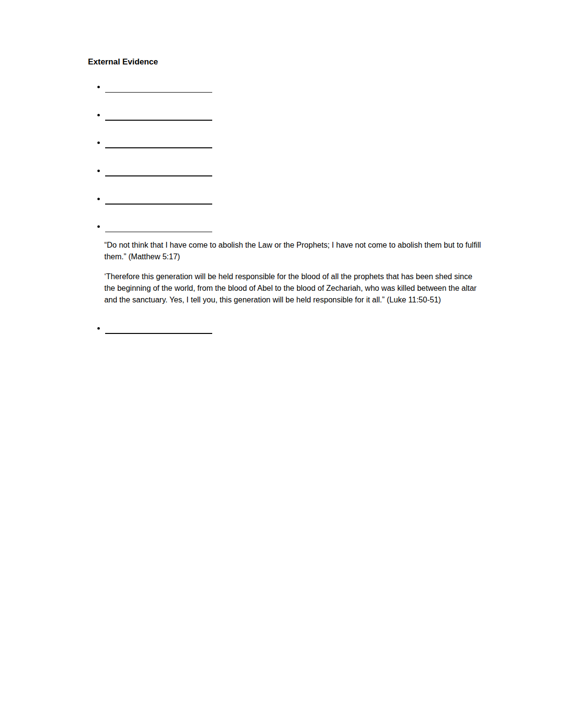External Evidence
“Do not think that I have come to abolish the Law or the Prophets; I have not come to abolish them but to fulfill them.” (Matthew 5:17)
‘Therefore this generation will be held responsible for the blood of all the prophets that has been shed since the beginning of the world, from the blood of Abel to the blood of Zechariah, who was killed between the altar and the sanctuary. Yes, I tell you, this generation will be held responsible for it all.” (Luke 11:50-51)